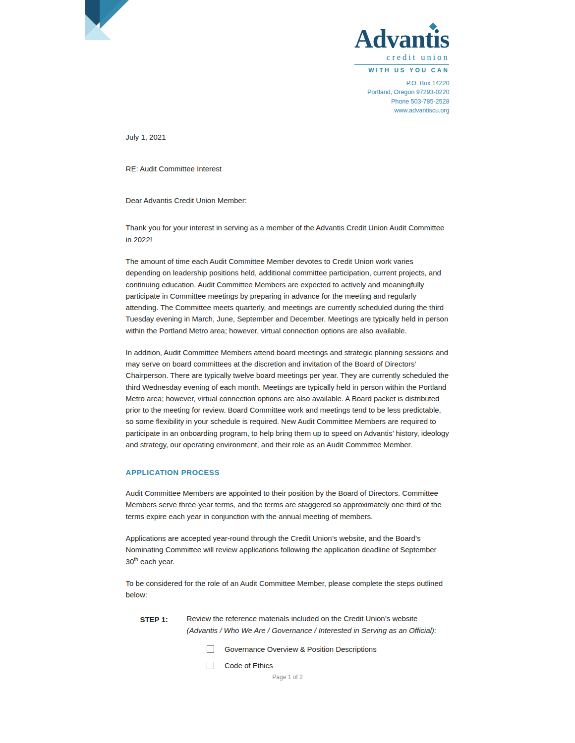Advantis
credit union
WITH US YOU CAN
P.O. Box 14220
Portland, Oregon 97293-0220
Phone 503-785-2528
www.advantiscu.org
July 1, 2021
RE: Audit Committee Interest
Dear Advantis Credit Union Member:
Thank you for your interest in serving as a member of the Advantis Credit Union Audit Committee in 2022!
The amount of time each Audit Committee Member devotes to Credit Union work varies depending on leadership positions held, additional committee participation, current projects, and continuing education. Audit Committee Members are expected to actively and meaningfully participate in Committee meetings by preparing in advance for the meeting and regularly attending. The Committee meets quarterly, and meetings are currently scheduled during the third Tuesday evening in March, June, September and December. Meetings are typically held in person within the Portland Metro area; however, virtual connection options are also available.
In addition, Audit Committee Members attend board meetings and strategic planning sessions and may serve on board committees at the discretion and invitation of the Board of Directors’ Chairperson. There are typically twelve board meetings per year. They are currently scheduled the third Wednesday evening of each month. Meetings are typically held in person within the Portland Metro area; however, virtual connection options are also available. A Board packet is distributed prior to the meeting for review. Board Committee work and meetings tend to be less predictable, so some flexibility in your schedule is required. New Audit Committee Members are required to participate in an onboarding program, to help bring them up to speed on Advantis’ history, ideology and strategy, our operating environment, and their role as an Audit Committee Member.
APPLICATION PROCESS
Audit Committee Members are appointed to their position by the Board of Directors. Committee Members serve three-year terms, and the terms are staggered so approximately one-third of the terms expire each year in conjunction with the annual meeting of members.
Applications are accepted year-round through the Credit Union’s website, and the Board’s Nominating Committee will review applications following the application deadline of September 30th each year.
To be considered for the role of an Audit Committee Member, please complete the steps outlined below:
STEP 1:
Review the reference materials included on the Credit Union’s website (Advantis / Who We Are / Governance / Interested in Serving as an Official):
Governance Overview & Position Descriptions
Code of Ethics
Page 1 of 2